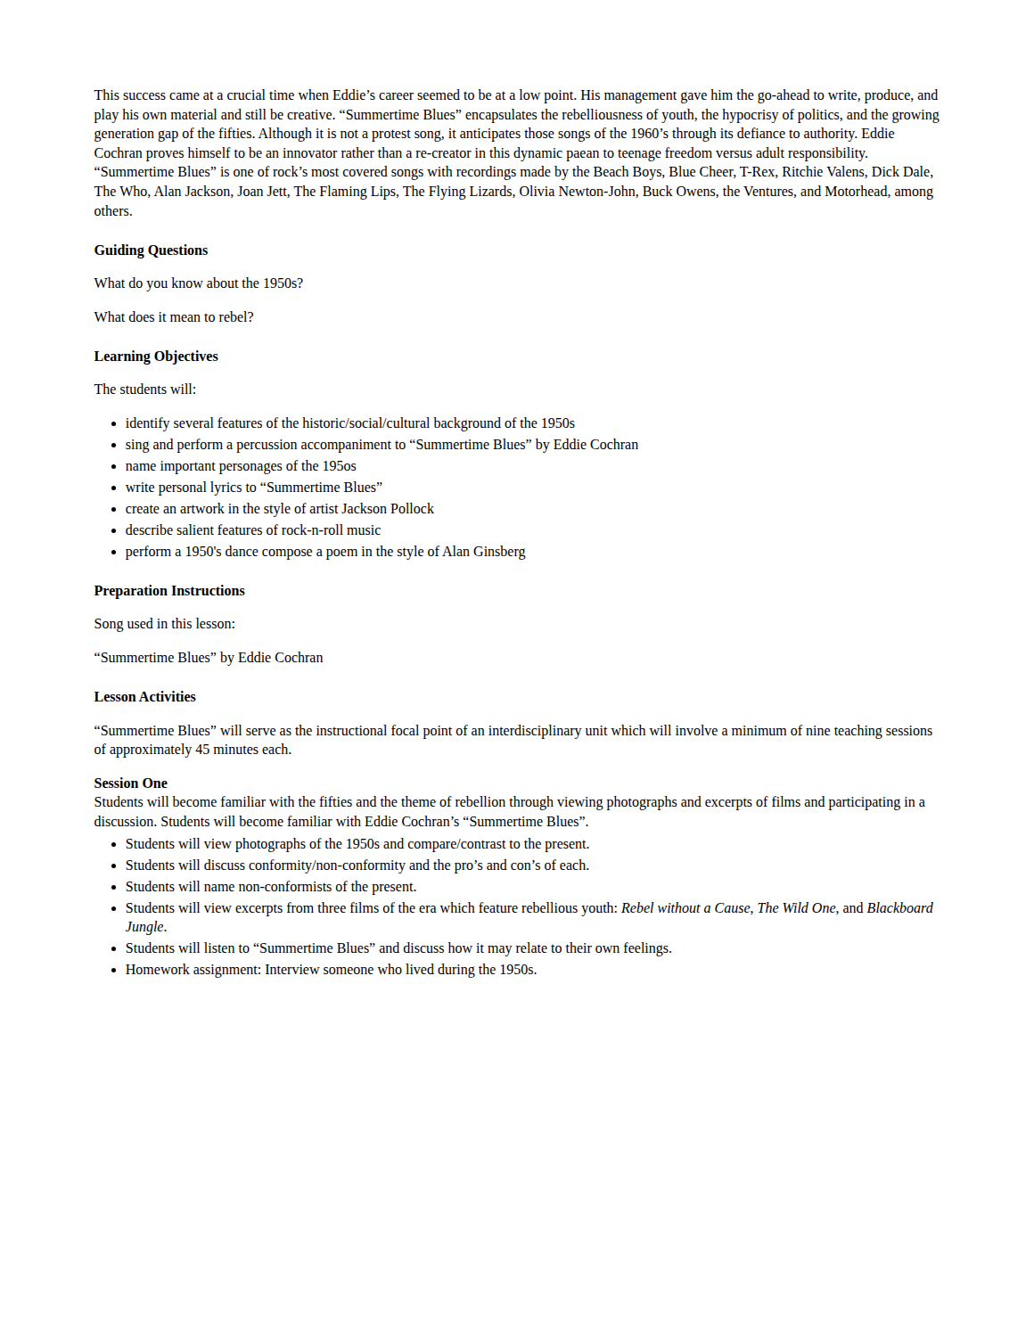This success came at a crucial time when Eddie’s career seemed to be at a low point. His management gave him the go-ahead to write, produce, and play his own material and still be creative. “Summertime Blues” encapsulates the rebelliousness of youth, the hypocrisy of politics, and the growing generation gap of the fifties. Although it is not a protest song, it anticipates those songs of the 1960’s through its defiance to authority. Eddie Cochran proves himself to be an innovator rather than a re-creator in this dynamic paean to teenage freedom versus adult responsibility. “Summertime Blues” is one of rock’s most covered songs with recordings made by the Beach Boys, Blue Cheer, T-Rex, Ritchie Valens, Dick Dale, The Who, Alan Jackson, Joan Jett, The Flaming Lips, The Flying Lizards, Olivia Newton-John, Buck Owens, the Ventures, and Motorhead, among others.
Guiding Questions
What do you know about the 1950s?
What does it mean to rebel?
Learning Objectives
The students will:
identify several features of the historic/social/cultural background of the 1950s
sing and perform a percussion accompaniment to “Summertime Blues” by Eddie Cochran
name important personages of the 195os
write personal lyrics to “Summertime Blues”
create an artwork in the style of artist Jackson Pollock
describe salient features of rock-n-roll music
perform a 1950's dance compose a poem in the style of Alan Ginsberg
Preparation Instructions
Song used in this lesson:
“Summertime Blues” by Eddie Cochran
Lesson Activities
“Summertime Blues” will serve as the instructional focal point of an interdisciplinary unit which will involve a minimum of nine teaching sessions of approximately 45 minutes each.
Session One
Students will become familiar with the fifties and the theme of rebellion through viewing photographs and excerpts of films and participating in a discussion. Students will become familiar with Eddie Cochran’s “Summertime Blues”.
Students will view photographs of the 1950s and compare/contrast to the present.
Students will discuss conformity/non-conformity and the pro’s and con’s of each.
Students will name non-conformists of the present.
Students will view excerpts from three films of the era which feature rebellious youth: Rebel without a Cause, The Wild One, and Blackboard Jungle.
Students will listen to “Summertime Blues” and discuss how it may relate to their own feelings.
Homework assignment: Interview someone who lived during the 1950s.